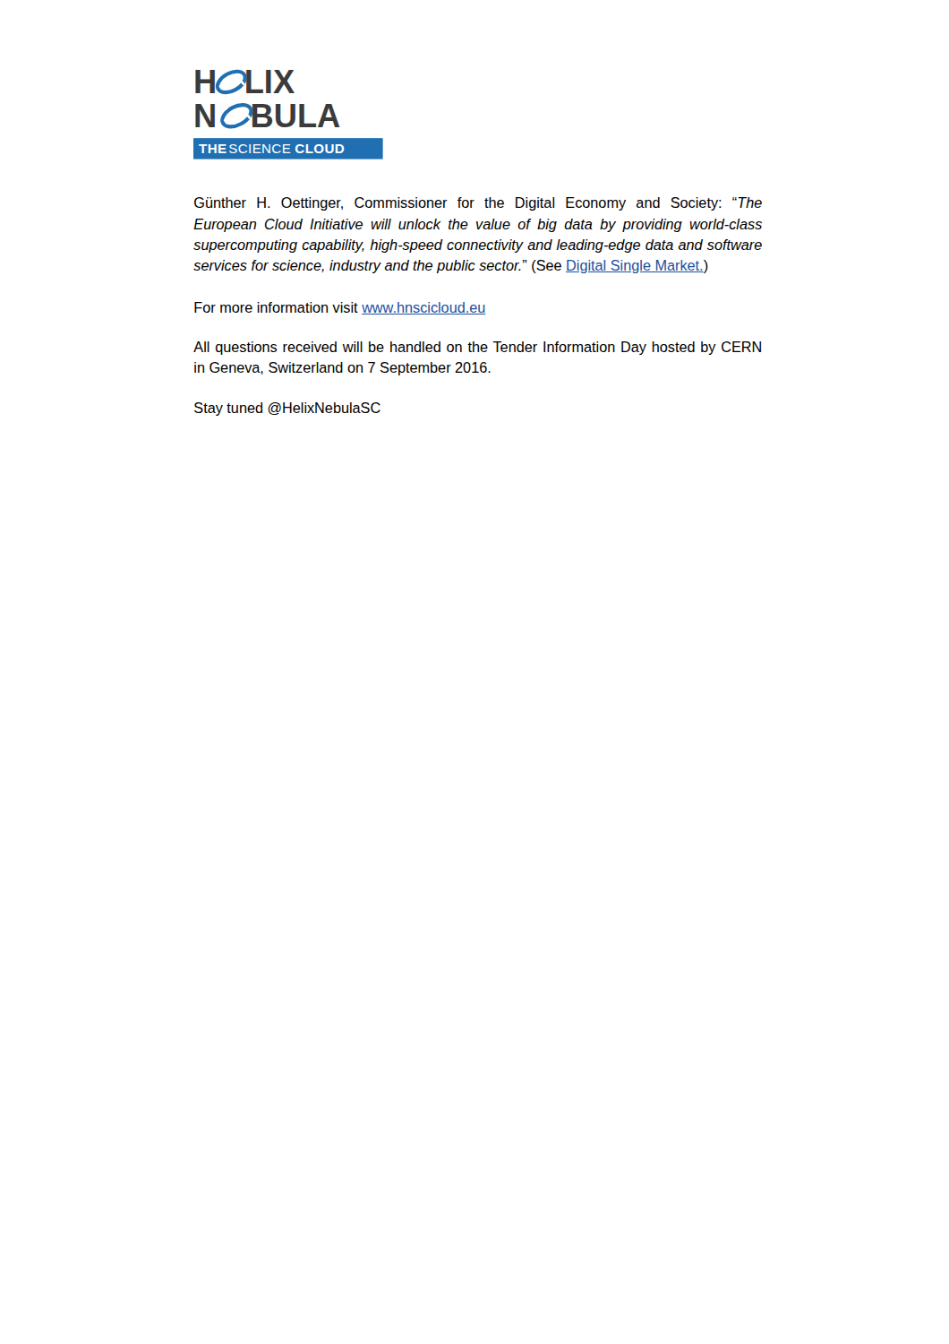Helix Nebula — The Science Cloud H LIX N BULA THE SCIENCE CLOUD
Günther H. Oettinger, Commissioner for the Digital Economy and Society: “The European Cloud Initiative will unlock the value of big data by providing world-class supercomputing capability, high-speed connectivity and leading-edge data and software services for science, industry and the public sector.” (See Digital Single Market.)
For more information visit www.hnscicloud.eu
All questions received will be handled on the Tender Information Day hosted by CERN in Geneva, Switzerland on 7 September 2016.
Stay tuned @HelixNebulaSC